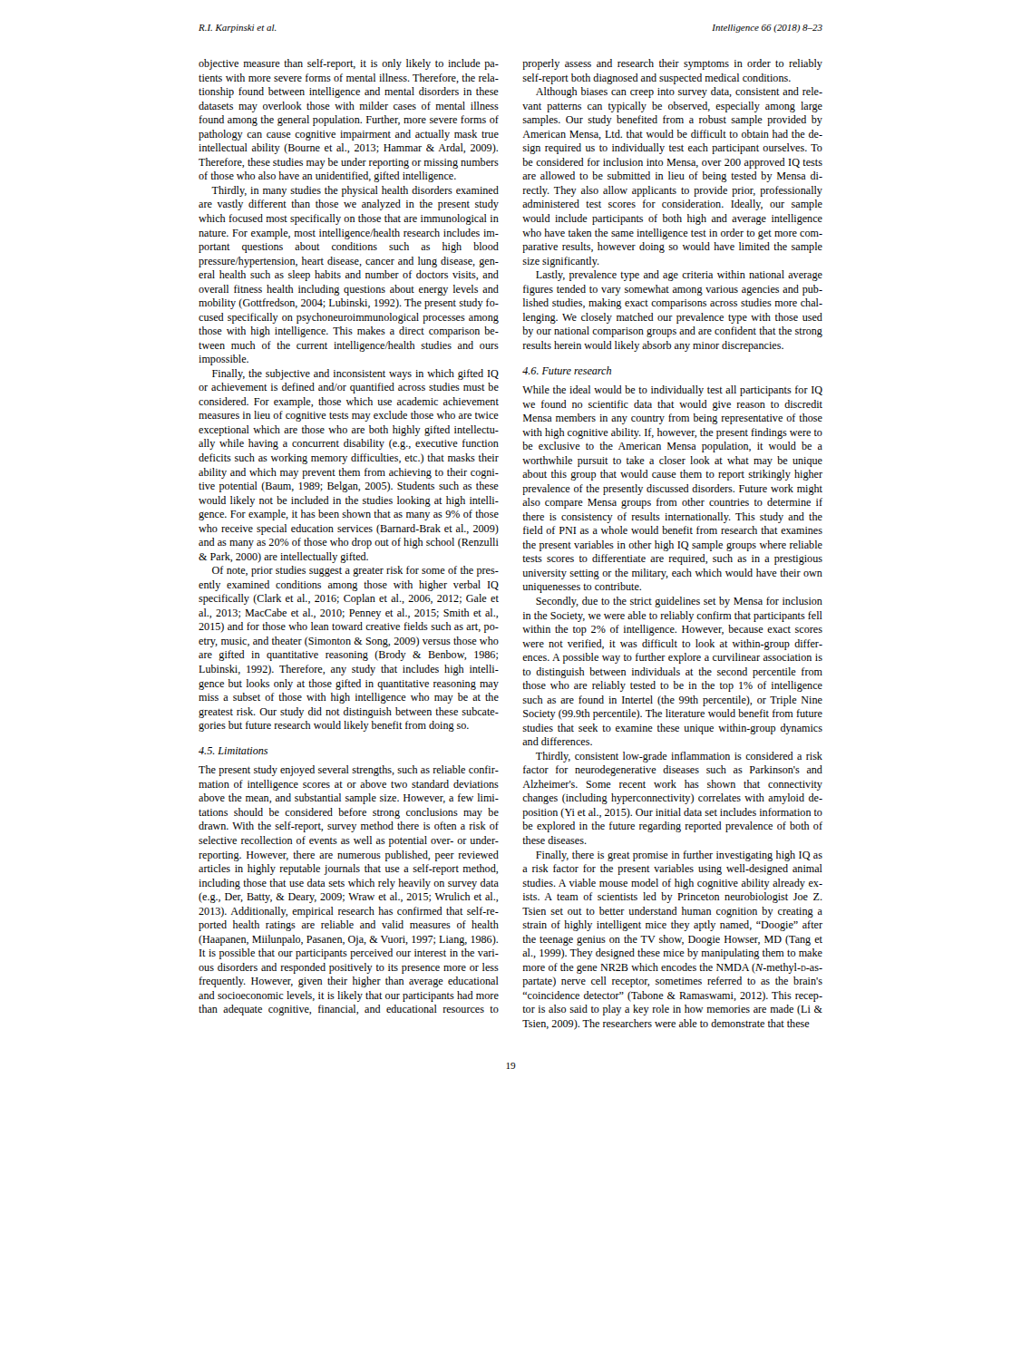R.I. Karpinski et al.
Intelligence 66 (2018) 8–23
objective measure than self-report, it is only likely to include patients with more severe forms of mental illness. Therefore, the relationship found between intelligence and mental disorders in these datasets may overlook those with milder cases of mental illness found among the general population. Further, more severe forms of pathology can cause cognitive impairment and actually mask true intellectual ability (Bourne et al., 2013; Hammar & Ardal, 2009). Therefore, these studies may be under reporting or missing numbers of those who also have an unidentified, gifted intelligence.
Thirdly, in many studies the physical health disorders examined are vastly different than those we analyzed in the present study which focused most specifically on those that are immunological in nature. For example, most intelligence/health research includes important questions about conditions such as high blood pressure/hypertension, heart disease, cancer and lung disease, general health such as sleep habits and number of doctors visits, and overall fitness health including questions about energy levels and mobility (Gottfredson, 2004; Lubinski, 1992). The present study focused specifically on psychoneuroimmunological processes among those with high intelligence. This makes a direct comparison between much of the current intelligence/health studies and ours impossible.
Finally, the subjective and inconsistent ways in which gifted IQ or achievement is defined and/or quantified across studies must be considered. For example, those which use academic achievement measures in lieu of cognitive tests may exclude those who are twice exceptional which are those who are both highly gifted intellectually while having a concurrent disability (e.g., executive function deficits such as working memory difficulties, etc.) that masks their ability and which may prevent them from achieving to their cognitive potential (Baum, 1989; Belgan, 2005). Students such as these would likely not be included in the studies looking at high intelligence. For example, it has been shown that as many as 9% of those who receive special education services (Barnard-Brak et al., 2009) and as many as 20% of those who drop out of high school (Renzulli & Park, 2000) are intellectually gifted.
Of note, prior studies suggest a greater risk for some of the presently examined conditions among those with higher verbal IQ specifically (Clark et al., 2016; Coplan et al., 2006, 2012; Gale et al., 2013; MacCabe et al., 2010; Penney et al., 2015; Smith et al., 2015) and for those who lean toward creative fields such as art, poetry, music, and theater (Simonton & Song, 2009) versus those who are gifted in quantitative reasoning (Brody & Benbow, 1986; Lubinski, 1992). Therefore, any study that includes high intelligence but looks only at those gifted in quantitative reasoning may miss a subset of those with high intelligence who may be at the greatest risk. Our study did not distinguish between these subcategories but future research would likely benefit from doing so.
4.5. Limitations
The present study enjoyed several strengths, such as reliable confirmation of intelligence scores at or above two standard deviations above the mean, and substantial sample size. However, a few limitations should be considered before strong conclusions may be drawn. With the self-report, survey method there is often a risk of selective recollection of events as well as potential over- or under-reporting. However, there are numerous published, peer reviewed articles in highly reputable journals that use a self-report method, including those that use data sets which rely heavily on survey data (e.g., Der, Batty, & Deary, 2009; Wraw et al., 2015; Wrulich et al., 2013). Additionally, empirical research has confirmed that self-reported health ratings are reliable and valid measures of health (Haapanen, Miilunpalo, Pasanen, Oja, & Vuori, 1997; Liang, 1986). It is possible that our participants perceived our interest in the various disorders and responded positively to its presence more or less frequently. However, given their higher than average educational and socioeconomic levels, it is likely that our participants had more than adequate cognitive, financial, and educational resources to properly assess and research their symptoms in order to reliably self-report both diagnosed and suspected medical conditions.
Although biases can creep into survey data, consistent and relevant patterns can typically be observed, especially among large samples. Our study benefited from a robust sample provided by American Mensa, Ltd. that would be difficult to obtain had the design required us to individually test each participant ourselves. To be considered for inclusion into Mensa, over 200 approved IQ tests are allowed to be submitted in lieu of being tested by Mensa directly. They also allow applicants to provide prior, professionally administered test scores for consideration. Ideally, our sample would include participants of both high and average intelligence who have taken the same intelligence test in order to get more comparative results, however doing so would have limited the sample size significantly.
Lastly, prevalence type and age criteria within national average figures tended to vary somewhat among various agencies and published studies, making exact comparisons across studies more challenging. We closely matched our prevalence type with those used by our national comparison groups and are confident that the strong results herein would likely absorb any minor discrepancies.
4.6. Future research
While the ideal would be to individually test all participants for IQ we found no scientific data that would give reason to discredit Mensa members in any country from being representative of those with high cognitive ability. If, however, the present findings were to be exclusive to the American Mensa population, it would be a worthwhile pursuit to take a closer look at what may be unique about this group that would cause them to report strikingly higher prevalence of the presently discussed disorders. Future work might also compare Mensa groups from other countries to determine if there is consistency of results internationally. This study and the field of PNI as a whole would benefit from research that examines the present variables in other high IQ sample groups where reliable tests scores to differentiate are required, such as in a prestigious university setting or the military, each which would have their own uniquenesses to contribute.
Secondly, due to the strict guidelines set by Mensa for inclusion in the Society, we were able to reliably confirm that participants fell within the top 2% of intelligence. However, because exact scores were not verified, it was difficult to look at within-group differences. A possible way to further explore a curvilinear association is to distinguish between individuals at the second percentile from those who are reliably tested to be in the top 1% of intelligence such as are found in Intertel (the 99th percentile), or Triple Nine Society (99.9th percentile). The literature would benefit from future studies that seek to examine these unique within-group dynamics and differences.
Thirdly, consistent low-grade inflammation is considered a risk factor for neurodegenerative diseases such as Parkinson's and Alzheimer's. Some recent work has shown that connectivity changes (including hyperconnectivity) correlates with amyloid deposition (Yi et al., 2015). Our initial data set includes information to be explored in the future regarding reported prevalence of both of these diseases.
Finally, there is great promise in further investigating high IQ as a risk factor for the present variables using well-designed animal studies. A viable mouse model of high cognitive ability already exists. A team of scientists led by Princeton neurobiologist Joe Z. Tsien set out to better understand human cognition by creating a strain of highly intelligent mice they aptly named, “Doogie” after the teenage genius on the TV show, Doogie Howser, MD (Tang et al., 1999). They designed these mice by manipulating them to make more of the gene NR2B which encodes the NMDA (N-methyl-d-aspartate) nerve cell receptor, sometimes referred to as the brain's “coincidence detector” (Tabone & Ramaswami, 2012). This receptor is also said to play a key role in how memories are made (Li & Tsien, 2009). The researchers were able to demonstrate that these
19